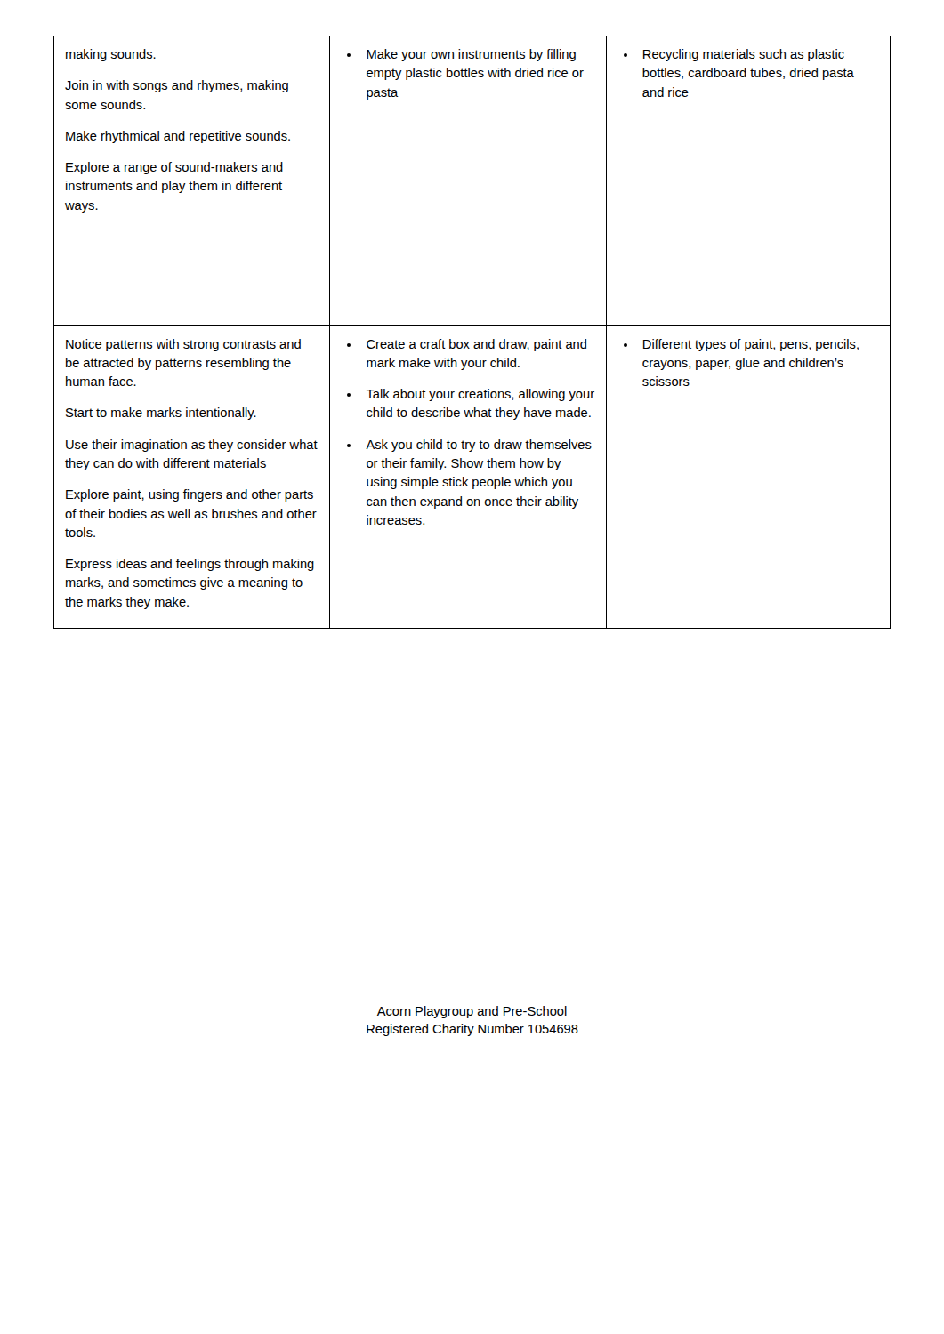| making sounds. Join in with songs and rhymes, making some sounds. Make rhythmical and repetitive sounds. Explore a range of sound-makers and instruments and play them in different ways. | Make your own instruments by filling empty plastic bottles with dried rice or pasta | Recycling materials such as plastic bottles, cardboard tubes, dried pasta and rice |
| Notice patterns with strong contrasts and be attracted by patterns resembling the human face. Start to make marks intentionally. Use their imagination as they consider what they can do with different materials Explore paint, using fingers and other parts of their bodies as well as brushes and other tools. Express ideas and feelings through making marks, and sometimes give a meaning to the marks they make. | Create a craft box and draw, paint and mark make with your child. Talk about your creations, allowing your child to describe what they have made. Ask you child to try to draw themselves or their family. Show them how by using simple stick people which you can then expand on once their ability increases. | Different types of paint, pens, pencils, crayons, paper, glue and children’s scissors |
Acorn Playgroup and Pre-School
Registered Charity Number 1054698